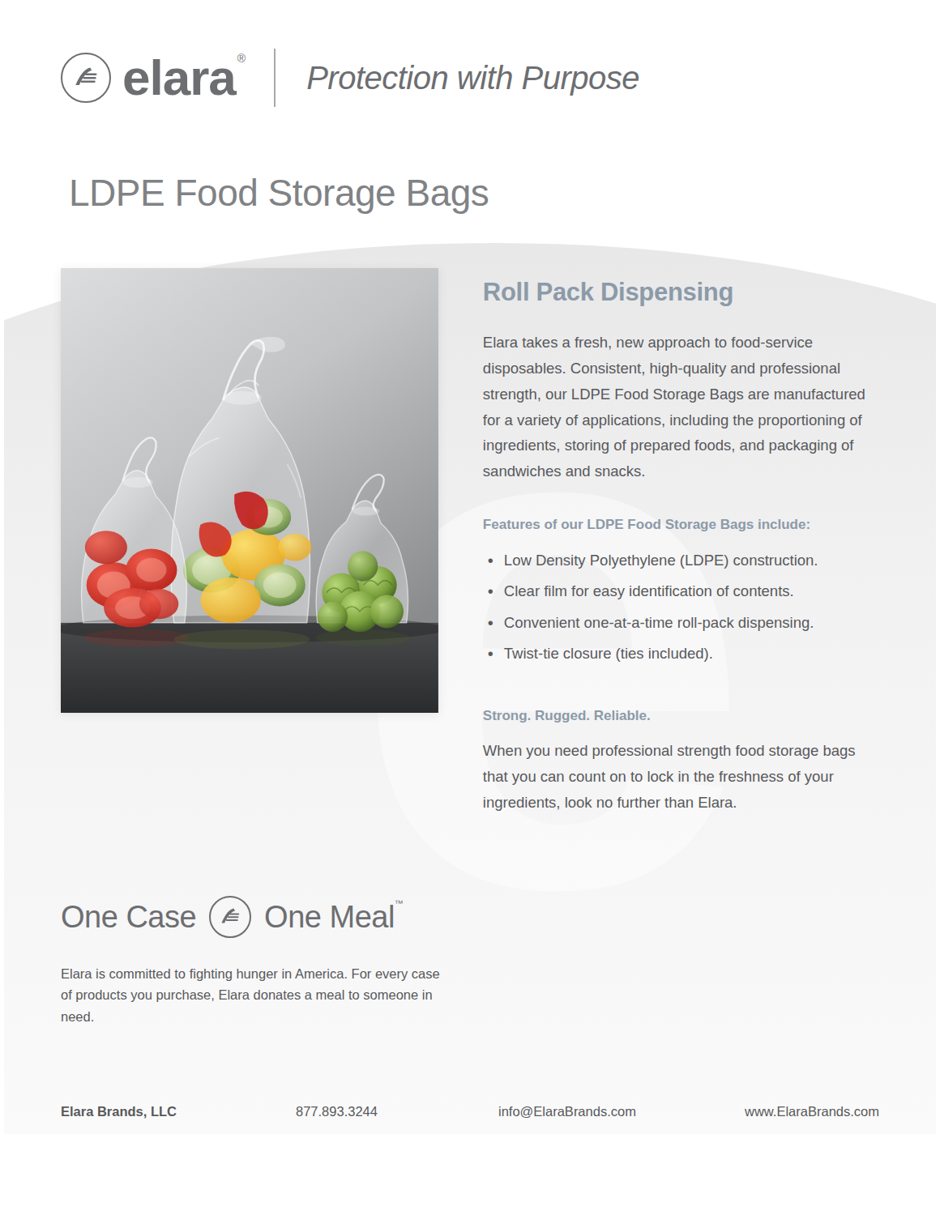e
elara®
Protection with Purpose
LDPE Food Storage Bags
Roll Pack Dispensing
Elara takes a fresh, new approach to food-service disposables. Consistent, high-quality and professional strength, our LDPE Food Storage Bags are manufactured for a variety of applications, including the proportioning of ingredients, storing of prepared foods, and packaging of sandwiches and snacks.
Features of our LDPE Food Storage Bags include:
Low Density Polyethylene (LDPE) construction.
Clear film for easy identification of contents.
Convenient one-at-a-time roll-pack dispensing.
Twist-tie closure (ties included).
Strong. Rugged. Reliable.
When you need professional strength food storage bags that you can count on to lock in the freshness of your ingredients, look no further than Elara.
One Case
One Meal™
Elara is committed to fighting hunger in America. For every case of products you purchase, Elara donates a meal to someone in need.
Elara Brands, LLC
877.893.3244
info@ElaraBrands.com
www.ElaraBrands.com